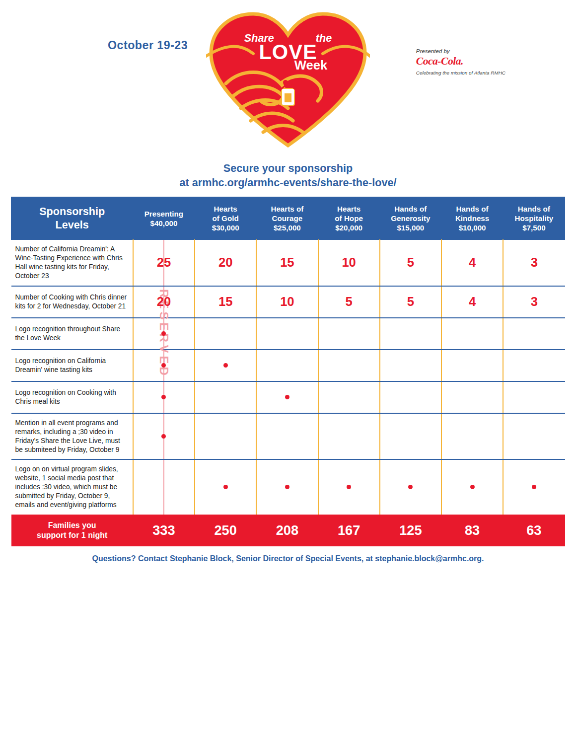October 19-23
Share the LOVE Week
Presented by
Coca-Cola.
Celebrating the mission of Atlanta RMHC
Secure your sponsorship
at armhc.org/armhc-events/share-the-love/
| Sponsorship Levels | Presenting $40,000 | Hearts of Gold $30,000 | Hearts of Courage $25,000 | Hearts of Hope $20,000 | Hands of Generosity $15,000 | Hands of Kindness $10,000 | Hands of Hospitality $7,500 |
| --- | --- | --- | --- | --- | --- | --- | --- |
| Number of California Dreamin': A Wine-Tasting Experience with Chris Hall wine tasting kits for Friday, October 23 | 25 | 20 | 15 | 10 | 5 | 4 | 3 |
| Number of Cooking with Chris dinner kits for 2 for Wednesday, October 21 | 20 | 15 | 10 | 5 | 5 | 4 | 3 |
| Logo recognition throughout Share the Love Week | RESERVED | | | | | | |
| Logo recognition on California Dreamin' wine tasting kits | | | | | | | |
| Logo recognition on Cooking with Chris meal kits | | | | | | | |
| Mention in all event programs and remarks, including a ;30 video in Friday's Share the Love Live, must be submiteed by Friday, October 9 | | | | | | | |
| Logo on on virtual program slides, website, 1 social media post that includes :30 video, which must be submitted by Friday, October 9, emails and event/giving platforms | | | | | | | |
| Families you support for 1 night | 333 | 250 | 208 | 167 | 125 | 83 | 63 |
Questions? Contact Stephanie Block, Senior Director of Special Events, at stephanie.block@armhc.org.